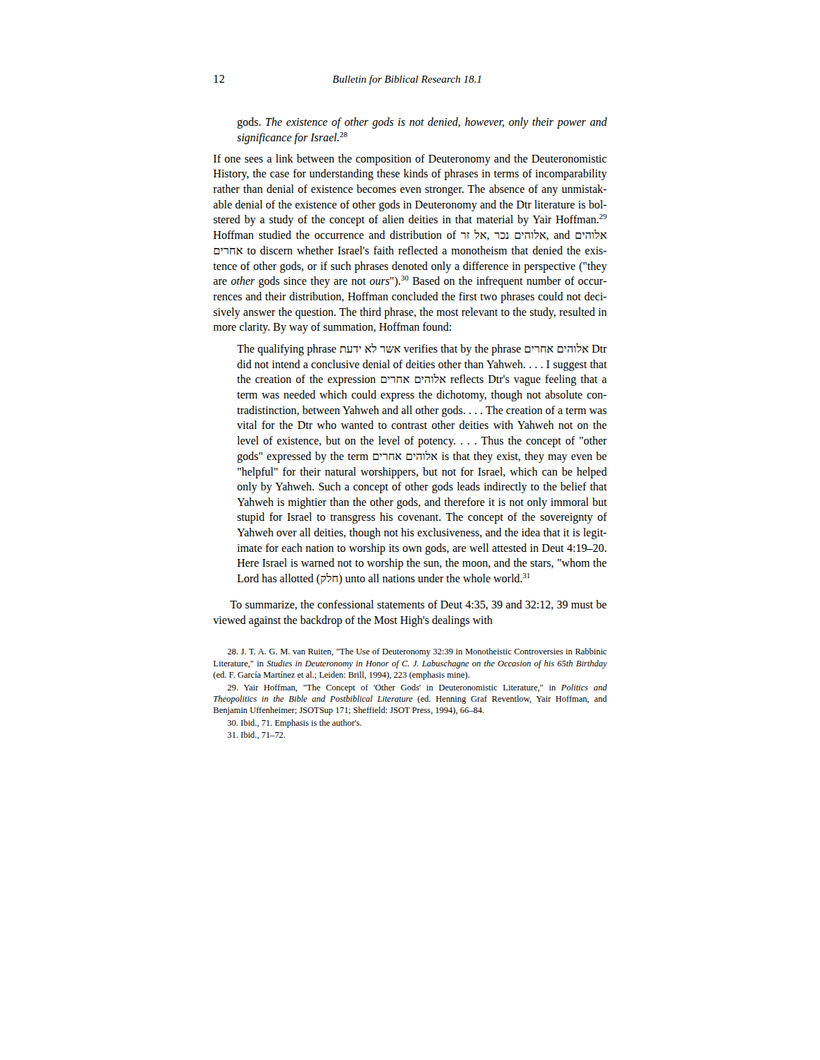12 Bulletin for Biblical Research 18.1
gods. The existence of other gods is not denied, however, only their power and significance for Israel.28
If one sees a link between the composition of Deuteronomy and the Deuteronomistic History, the case for understanding these kinds of phrases in terms of incomparability rather than denial of existence becomes even stronger. The absence of any unmistakable denial of the existence of other gods in Deuteronomy and the Dtr literature is bolstered by a study of the concept of alien deities in that material by Yair Hoffman.29 Hoffman studied the occurrence and distribution of אל זר, אלוהים נכר, and אלוהים אחרים to discern whether Israel's faith reflected a monotheism that denied the existence of other gods, or if such phrases denoted only a difference in perspective ("they are other gods since they are not ours").30 Based on the infrequent number of occurrences and their distribution, Hoffman concluded the first two phrases could not decisively answer the question. The third phrase, the most relevant to the study, resulted in more clarity. By way of summation, Hoffman found:
The qualifying phrase אשר לא ידעת verifies that by the phrase אלוהים אחרים Dtr did not intend a conclusive denial of deities other than Yahweh. . . . I suggest that the creation of the expression אלוהים אחרים reflects Dtr's vague feeling that a term was needed which could express the dichotomy, though not absolute contradistinction, between Yahweh and all other gods. . . . The creation of a term was vital for the Dtr who wanted to contrast other deities with Yahweh not on the level of existence, but on the level of potency. . . . Thus the concept of "other gods" expressed by the term אלוהים אחרים is that they exist, they may even be "helpful" for their natural worshippers, but not for Israel, which can be helped only by Yahweh. Such a concept of other gods leads indirectly to the belief that Yahweh is mightier than the other gods, and therefore it is not only immoral but stupid for Israel to transgress his covenant. The concept of the sovereignty of Yahweh over all deities, though not his exclusiveness, and the idea that it is legitimate for each nation to worship its own gods, are well attested in Deut 4:19–20. Here Israel is warned not to worship the sun, the moon, and the stars, "whom the Lord has allotted (חלק) unto all nations under the whole world.31
To summarize, the confessional statements of Deut 4:35, 39 and 32:12, 39 must be viewed against the backdrop of the Most High's dealings with
28. J. T. A. G. M. van Ruiten, "The Use of Deuteronomy 32:39 in Monotheistic Controversies in Rabbinic Literature," in Studies in Deuteronomy in Honor of C. J. Labuschagne on the Occasion of his 65th Birthday (ed. F. García Martínez et al.; Leiden: Brill, 1994), 223 (emphasis mine).
29. Yair Hoffman, "The Concept of 'Other Gods' in Deuteronomistic Literature," in Politics and Theopolitics in the Bible and Postbiblical Literature (ed. Henning Graf Reventlow, Yair Hoffman, and Benjamin Uffenheimer; JSOTSup 171; Sheffield: JSOT Press, 1994), 66–84.
30. Ibid., 71. Emphasis is the author's.
31. Ibid., 71–72.